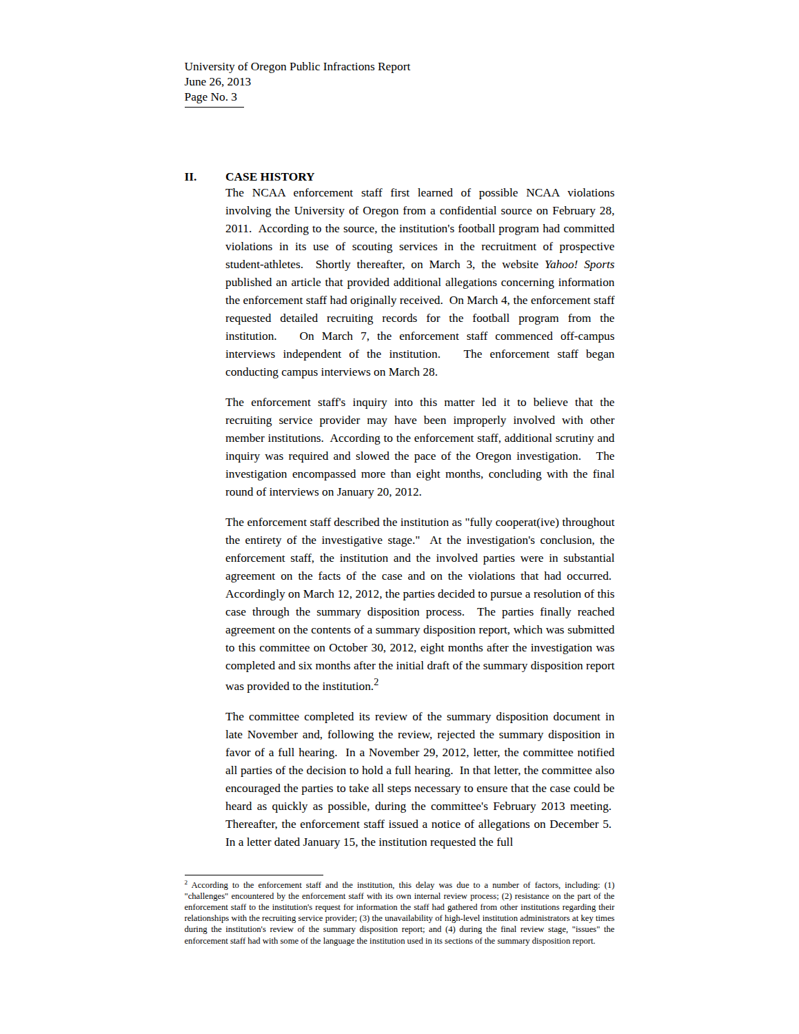University of Oregon Public Infractions Report
June 26, 2013
Page No. 3
II. CASE HISTORY
The NCAA enforcement staff first learned of possible NCAA violations involving the University of Oregon from a confidential source on February 28, 2011. According to the source, the institution's football program had committed violations in its use of scouting services in the recruitment of prospective student-athletes. Shortly thereafter, on March 3, the website Yahoo! Sports published an article that provided additional allegations concerning information the enforcement staff had originally received. On March 4, the enforcement staff requested detailed recruiting records for the football program from the institution. On March 7, the enforcement staff commenced off-campus interviews independent of the institution. The enforcement staff began conducting campus interviews on March 28.
The enforcement staff's inquiry into this matter led it to believe that the recruiting service provider may have been improperly involved with other member institutions. According to the enforcement staff, additional scrutiny and inquiry was required and slowed the pace of the Oregon investigation. The investigation encompassed more than eight months, concluding with the final round of interviews on January 20, 2012.
The enforcement staff described the institution as "fully cooperat(ive) throughout the entirety of the investigative stage." At the investigation's conclusion, the enforcement staff, the institution and the involved parties were in substantial agreement on the facts of the case and on the violations that had occurred. Accordingly on March 12, 2012, the parties decided to pursue a resolution of this case through the summary disposition process. The parties finally reached agreement on the contents of a summary disposition report, which was submitted to this committee on October 30, 2012, eight months after the investigation was completed and six months after the initial draft of the summary disposition report was provided to the institution.2
The committee completed its review of the summary disposition document in late November and, following the review, rejected the summary disposition in favor of a full hearing. In a November 29, 2012, letter, the committee notified all parties of the decision to hold a full hearing. In that letter, the committee also encouraged the parties to take all steps necessary to ensure that the case could be heard as quickly as possible, during the committee's February 2013 meeting. Thereafter, the enforcement staff issued a notice of allegations on December 5. In a letter dated January 15, the institution requested the full
2 According to the enforcement staff and the institution, this delay was due to a number of factors, including: (1) "challenges" encountered by the enforcement staff with its own internal review process; (2) resistance on the part of the enforcement staff to the institution's request for information the staff had gathered from other institutions regarding their relationships with the recruiting service provider; (3) the unavailability of high-level institution administrators at key times during the institution's review of the summary disposition report; and (4) during the final review stage, "issues" the enforcement staff had with some of the language the institution used in its sections of the summary disposition report.